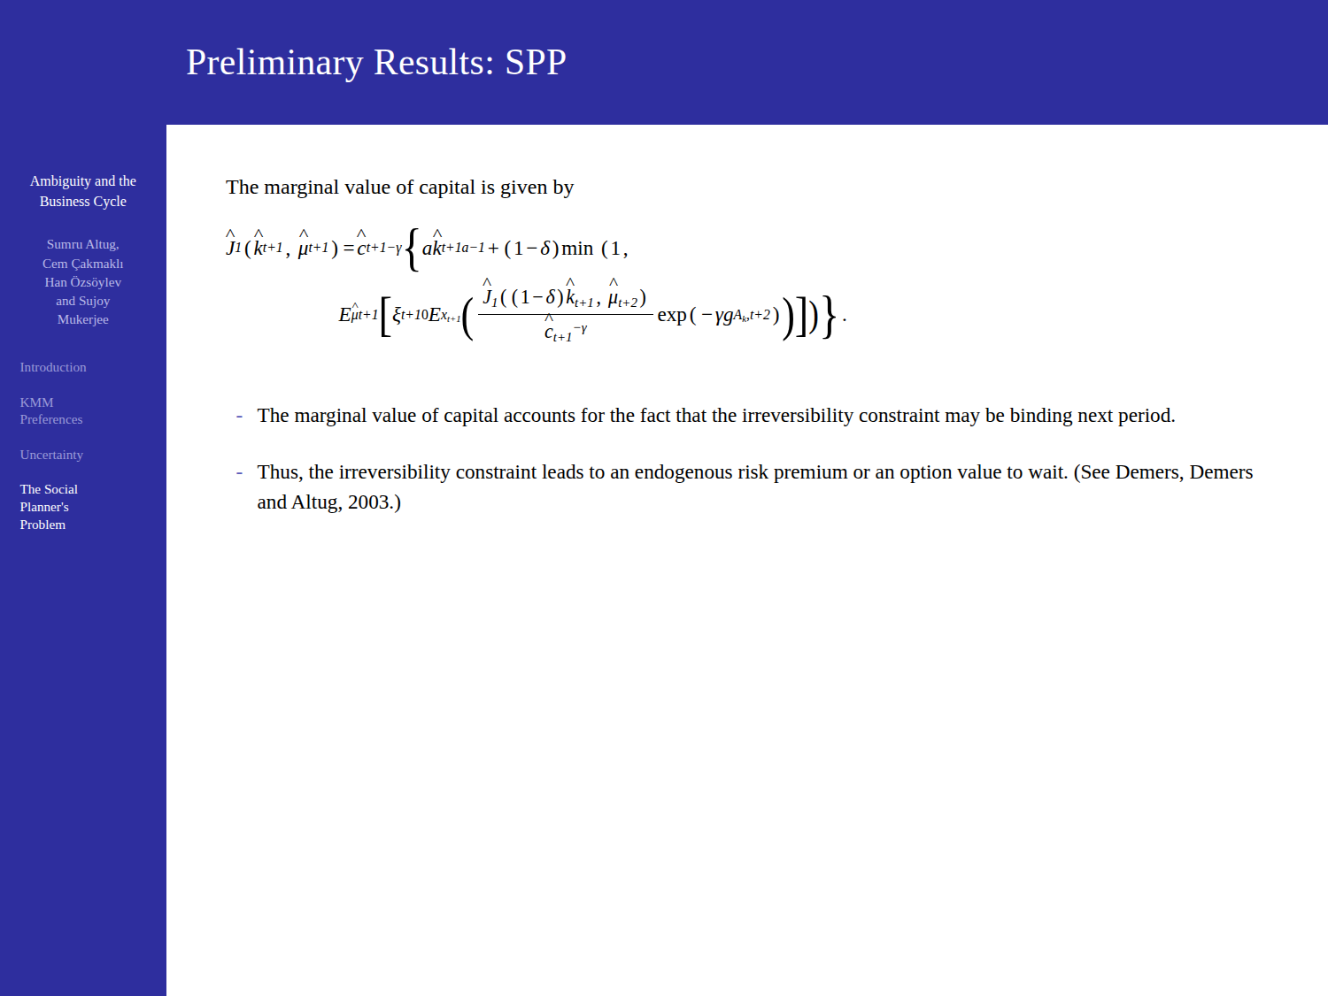Preliminary Results: SPP
Ambiguity and the Business Cycle
Sumru Altug,
Cem Çakmaklı
Han Özsöylev
and Sujoy
Mukerjee
Introduction
KMM
Preferences
Uncertainty
The Social
Planner's
Problem
The marginal value of capital is given by
J1(kt+1, μt+1) = ct+1−γ { akt+1a−1 + (1 − δ) min (1,
Eμt+1 [ ξt+10 Ext+1 ( J1((1−δ) kt+1, μt+2) ct+1−γ exp(−γgAk,t+2) ) ] ) } .
-The marginal value of capital accounts for the fact that the irreversibility constraint may be binding next period.
-Thus, the irreversibility constraint leads to an endogenous risk premium or an option value to wait. (See Demers, Demers and Altug, 2003.)